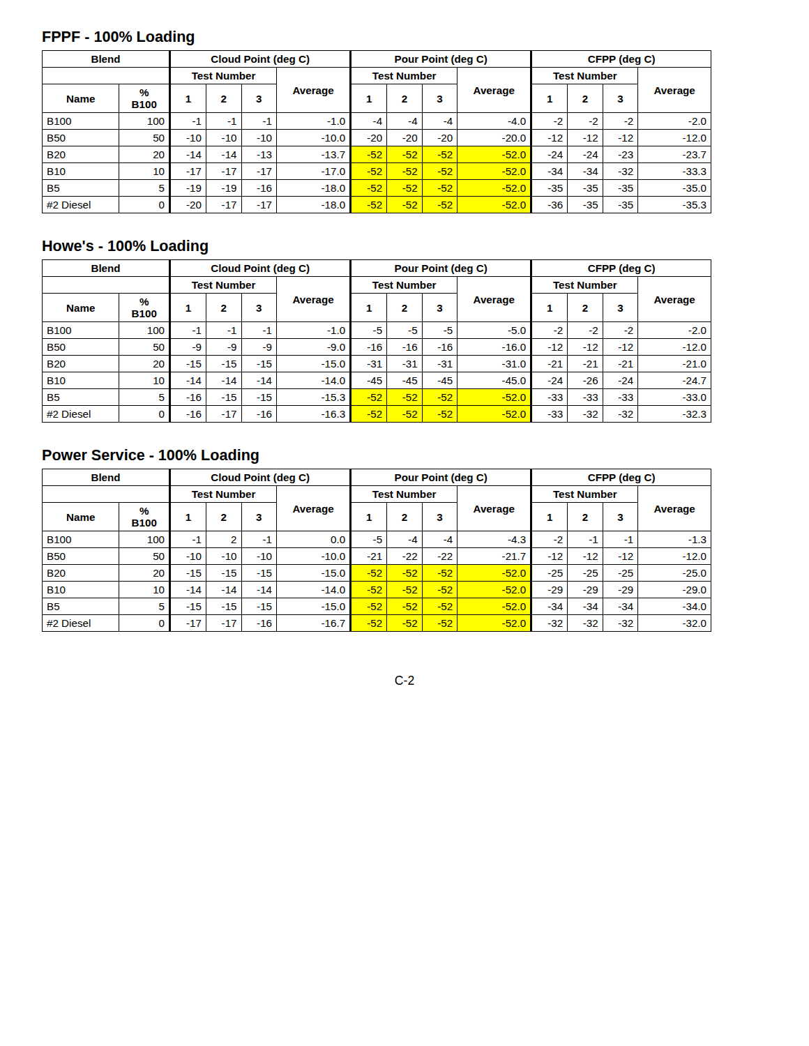FPPF - 100% Loading
| Blend | Cloud Point (deg C) | Pour Point (deg C) | CFPP (deg C) |
| --- | --- | --- | --- |
| | Test Number | Average | Test Number | Average | Test Number | Average |
| Name | % B100 | 1 | 2 | 3 | 1 | 2 | 3 | 1 | 2 | 3 |
| B100 | 100 | -1 | -1 | -1 | -1.0 | -4 | -4 | -4 | -4.0 | -2 | -2 | -2 | -2.0 |
| B50 | 50 | -10 | -10 | -10 | -10.0 | -20 | -20 | -20 | -20.0 | -12 | -12 | -12 | -12.0 |
| B20 | 20 | -14 | -14 | -13 | -13.7 | -52 | -52 | -52 | -52.0 | -24 | -24 | -23 | -23.7 |
| B10 | 10 | -17 | -17 | -17 | -17.0 | -52 | -52 | -52 | -52.0 | -34 | -34 | -32 | -33.3 |
| B5 | 5 | -19 | -19 | -16 | -18.0 | -52 | -52 | -52 | -52.0 | -35 | -35 | -35 | -35.0 |
| #2 Diesel | 0 | -20 | -17 | -17 | -18.0 | -52 | -52 | -52 | -52.0 | -36 | -35 | -35 | -35.3 |
Howe's - 100% Loading
| Blend | Cloud Point (deg C) | Pour Point (deg C) | CFPP (deg C) |
| --- | --- | --- | --- |
| | Test Number | Average | Test Number | Average | Test Number | Average |
| Name | % B100 | 1 | 2 | 3 | 1 | 2 | 3 | 1 | 2 | 3 |
| B100 | 100 | -1 | -1 | -1 | -1.0 | -5 | -5 | -5 | -5.0 | -2 | -2 | -2 | -2.0 |
| B50 | 50 | -9 | -9 | -9 | -9.0 | -16 | -16 | -16 | -16.0 | -12 | -12 | -12 | -12.0 |
| B20 | 20 | -15 | -15 | -15 | -15.0 | -31 | -31 | -31 | -31.0 | -21 | -21 | -21 | -21.0 |
| B10 | 10 | -14 | -14 | -14 | -14.0 | -45 | -45 | -45 | -45.0 | -24 | -26 | -24 | -24.7 |
| B5 | 5 | -16 | -15 | -15 | -15.3 | -52 | -52 | -52 | -52.0 | -33 | -33 | -33 | -33.0 |
| #2 Diesel | 0 | -16 | -17 | -16 | -16.3 | -52 | -52 | -52 | -52.0 | -33 | -32 | -32 | -32.3 |
Power Service - 100% Loading
| Blend | Cloud Point (deg C) | Pour Point (deg C) | CFPP (deg C) |
| --- | --- | --- | --- |
| | Test Number | Average | Test Number | Average | Test Number | Average |
| Name | % B100 | 1 | 2 | 3 | 1 | 2 | 3 | 1 | 2 | 3 |
| B100 | 100 | -1 | 2 | -1 | 0.0 | -5 | -4 | -4 | -4.3 | -2 | -1 | -1 | -1.3 |
| B50 | 50 | -10 | -10 | -10 | -10.0 | -21 | -22 | -22 | -21.7 | -12 | -12 | -12 | -12.0 |
| B20 | 20 | -15 | -15 | -15 | -15.0 | -52 | -52 | -52 | -52.0 | -25 | -25 | -25 | -25.0 |
| B10 | 10 | -14 | -14 | -14 | -14.0 | -52 | -52 | -52 | -52.0 | -29 | -29 | -29 | -29.0 |
| B5 | 5 | -15 | -15 | -15 | -15.0 | -52 | -52 | -52 | -52.0 | -34 | -34 | -34 | -34.0 |
| #2 Diesel | 0 | -17 | -17 | -16 | -16.7 | -52 | -52 | -52 | -52.0 | -32 | -32 | -32 | -32.0 |
C-2